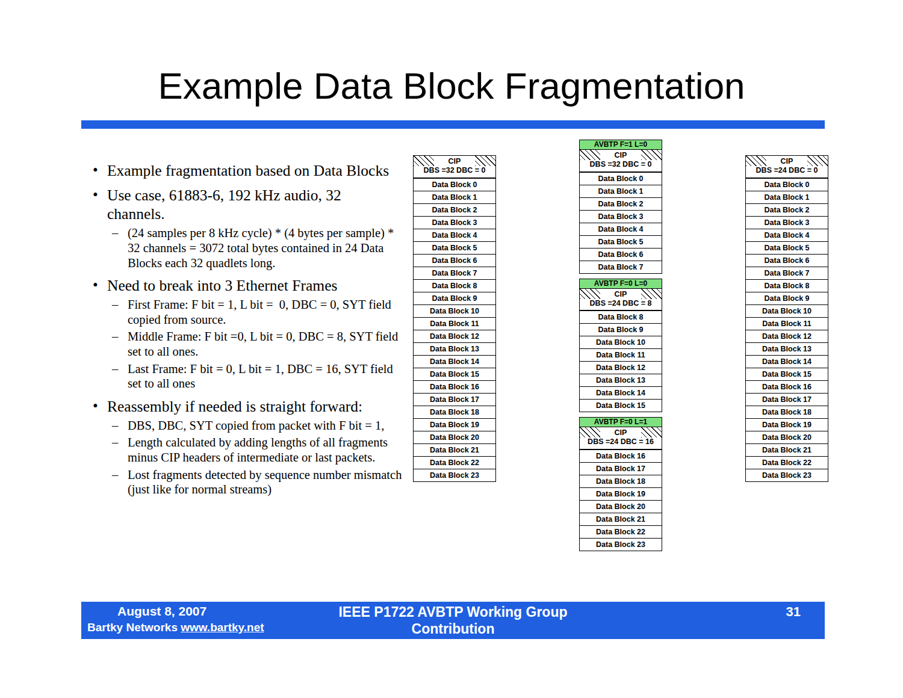Example Data Block Fragmentation
Example fragmentation based on Data Blocks
Use case, 61883-6, 192 kHz audio, 32 channels.
(24 samples per 8 kHz cycle) * (4 bytes per sample) * 32 channels = 3072 total bytes contained in 24 Data Blocks each 32 quadlets long.
Need to break into 3 Ethernet Frames
First Frame: F bit = 1, L bit = 0, DBC = 0, SYT field copied from source.
Middle Frame: F bit =0, L bit = 0, DBC = 8, SYT field set to all ones.
Last Frame: F bit = 0, L bit = 1, DBC = 16, SYT field set to all ones
Reassembly if needed is straight forward:
DBS, DBC, SYT copied from packet with F bit = 1,
Length calculated by adding lengths of all fragments minus CIP headers of intermediate or last packets.
Lost fragments detected by sequence number mismatch (just like for normal streams)
CIP DBS =32 DBC = 0
Data Block 0
Data Block 1
Data Block 2
Data Block 3
Data Block 4
Data Block 5
Data Block 6
Data Block 7
Data Block 8
Data Block 9
Data Block 10
Data Block 11
Data Block 12
Data Block 13
Data Block 14
Data Block 15
Data Block 16
Data Block 17
Data Block 18
Data Block 19
Data Block 20
Data Block 21
Data Block 22
Data Block 23
AVBTP F=1 L=0
CIP DBS =32 DBC = 0
Data Block 0
Data Block 1
Data Block 2
Data Block 3
Data Block 4
Data Block 5
Data Block 6
Data Block 7
AVBTP F=0 L=0
CIP DBS =24 DBC = 8
Data Block 8
Data Block 9
Data Block 10
Data Block 11
Data Block 12
Data Block 13
Data Block 14
Data Block 15
AVBTP F=0 L=1
CIP DBS =24 DBC = 16
Data Block 16
Data Block 17
Data Block 18
Data Block 19
Data Block 20
Data Block 21
Data Block 22
Data Block 23
CIP DBS =24 DBC = 0
Data Block 0
Data Block 1
Data Block 2
Data Block 3
Data Block 4
Data Block 5
Data Block 6
Data Block 7
Data Block 8
Data Block 9
Data Block 10
Data Block 11
Data Block 12
Data Block 13
Data Block 14
Data Block 15
Data Block 16
Data Block 17
Data Block 18
Data Block 19
Data Block 20
Data Block 21
Data Block 22
Data Block 23
August 8, 2007
Bartky Networks www.bartky.net
IEEE P1722 AVBTP Working Group
Contribution
31